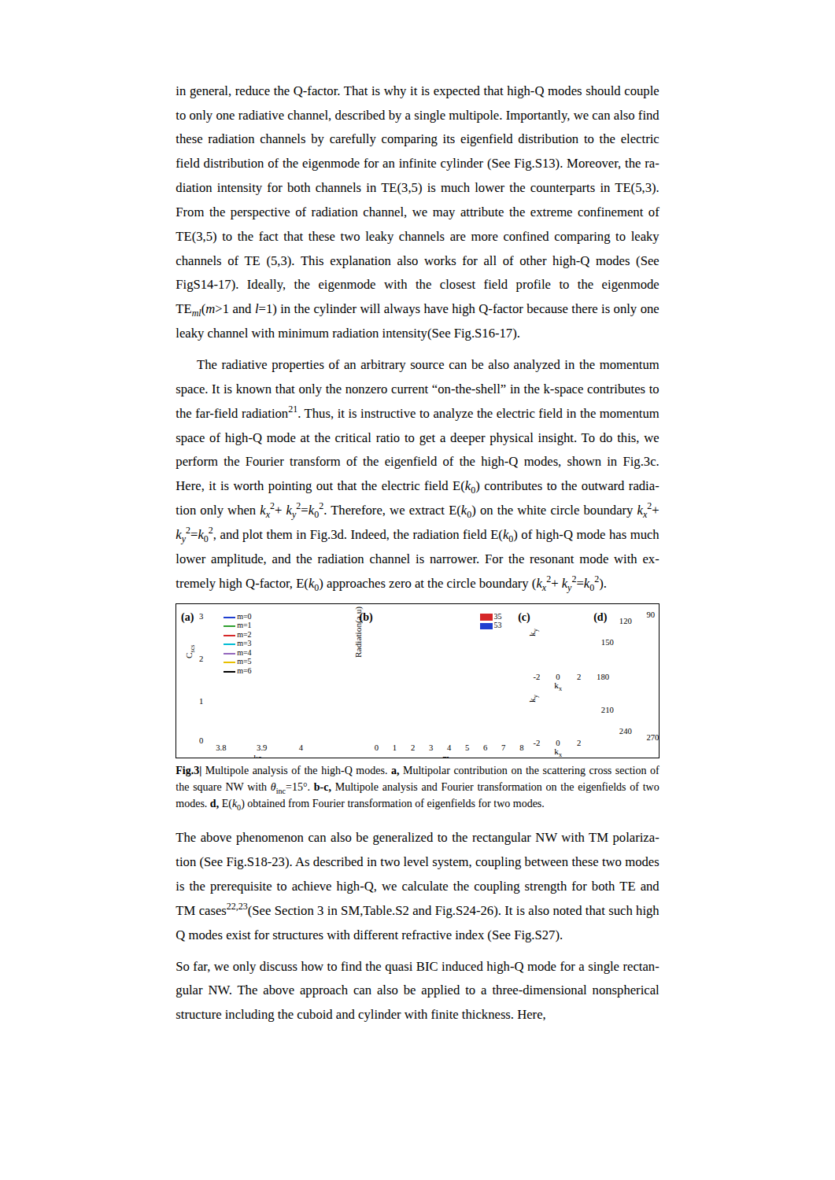in general, reduce the Q-factor. That is why it is expected that high-Q modes should couple to only one radiative channel, described by a single multipole. Importantly, we can also find these radiation channels by carefully comparing its eigenfield distribution to the electric field distribution of the eigenmode for an infinite cylinder (See Fig.S13). Moreover, the radiation intensity for both channels in TE(3,5) is much lower the counterparts in TE(5,3). From the perspective of radiation channel, we may attribute the extreme confinement of TE(3,5) to the fact that these two leaky channels are more confined comparing to leaky channels of TE (5,3). This explanation also works for all of other high-Q modes (See FigS14-17). Ideally, the eigenmode with the closest field profile to the eigenmode TEml(m>1 and l=1) in the cylinder will always have high Q-factor because there is only one leaky channel with minimum radiation intensity(See Fig.S16-17).
The radiative properties of an arbitrary source can be also analyzed in the momentum space. It is known that only the nonzero current “on-the-shell” in the k-space contributes to the far-field radiation21. Thus, it is instructive to analyze the electric field in the momentum space of high-Q mode at the critical ratio to get a deeper physical insight. To do this, we perform the Fourier transform of the eigenfield of the high-Q modes, shown in Fig.3c. Here, it is worth pointing out that the electric field E(k0) contributes to the outward radiation only when kx2+ ky2=k02. Therefore, we extract E(k0) on the white circle boundary kx2+ ky2=k02, and plot them in Fig.3d. Indeed, the radiation field E(k0) of high-Q mode has much lower amplitude, and the radiation channel is narrower. For the resonant mode with extremely high Q-factor, E(k0) approaches zero at the circle boundary (kx2+ ky2=k02).
(a) (b) (c) (d) 3 2 1 0 Cscs 3.8 3.9 4 ka
m=0
m=1
m=2
m=3
m=4
m=5
m=6
Radiation(a.u) 0 1 2 3 4 5 6 7 8 m
35
53
ky -2 0 2 kx ky -2 0 2 kx 90 120 60 150 30 180 0 210 330 240 300 270 6 3
Fig.3| Multipole analysis of the high-Q modes. a, Multipolar contribution on the scattering cross section of the square NW with θinc=15°. b-c, Multipole analysis and Fourier transformation on the eigenfields of two modes. d, E(k0) obtained from Fourier transformation of eigenfields for two modes.
The above phenomenon can also be generalized to the rectangular NW with TM polarization (See Fig.S18-23). As described in two level system, coupling between these two modes is the prerequisite to achieve high-Q, we calculate the coupling strength for both TE and TM cases22,23(See Section 3 in SM,Table.S2 and Fig.S24-26). It is also noted that such high Q modes exist for structures with different refractive index (See Fig.S27).
So far, we only discuss how to find the quasi BIC induced high-Q mode for a single rectangular NW. The above approach can also be applied to a three-dimensional nonspherical structure including the cuboid and cylinder with finite thickness. Here,